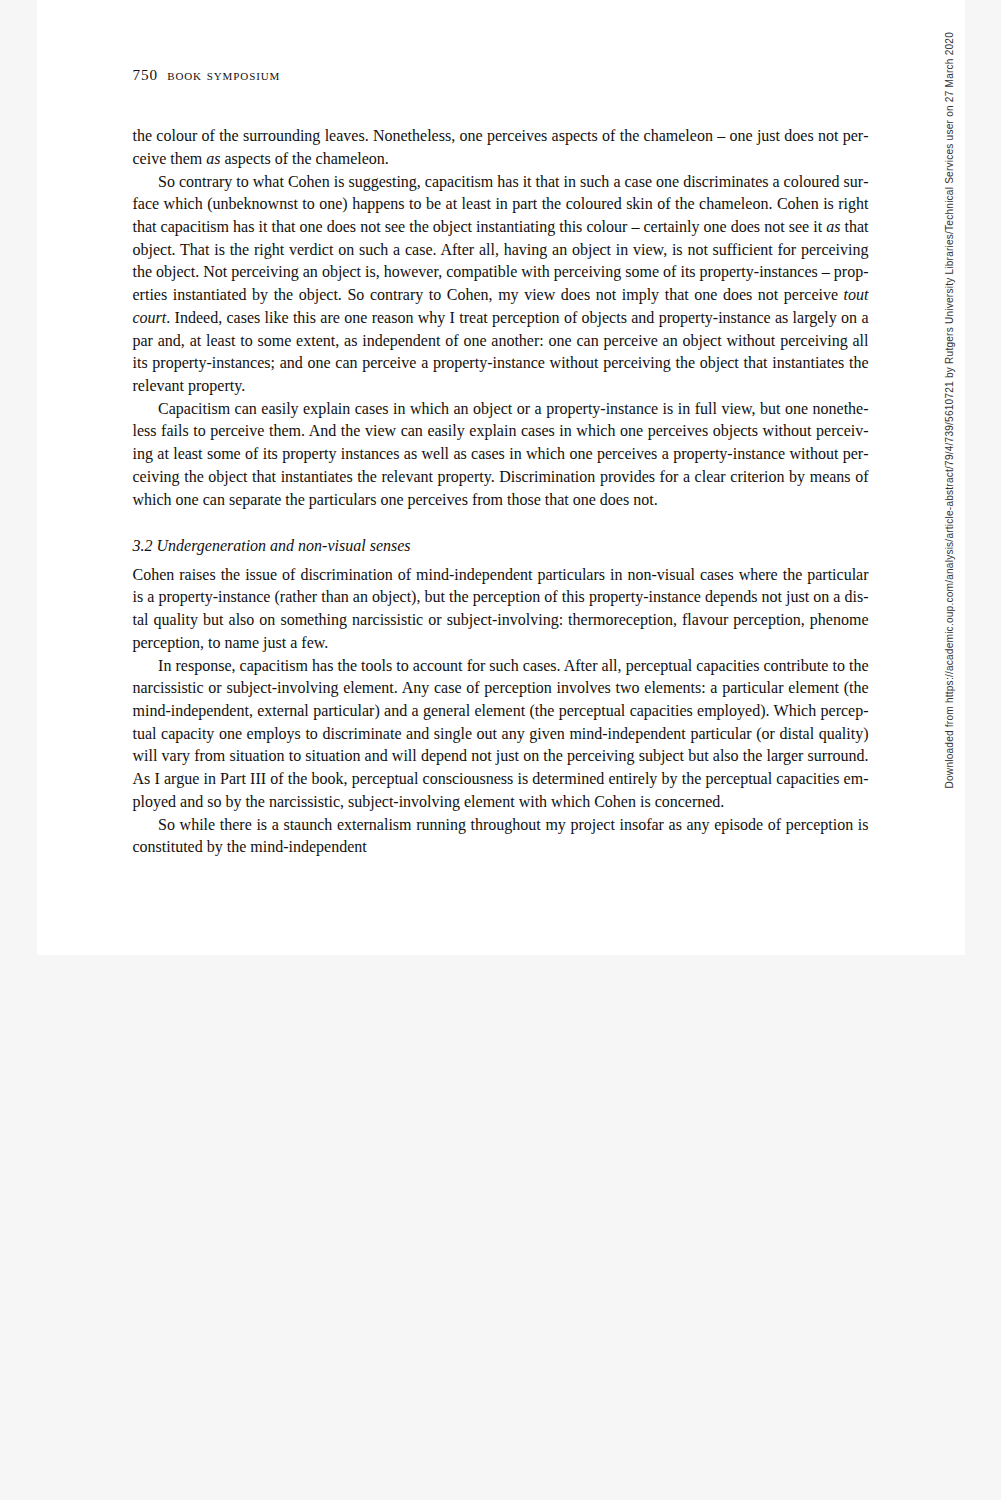Downloaded from https://academic.oup.com/analysis/article-abstract/79/4/739/5610721 by Rutgers University Libraries/Technical Services user on 27 March 2020
750 book symposium
the colour of the surrounding leaves. Nonetheless, one perceives aspects of the chameleon – one just does not perceive them as aspects of the chameleon.
So contrary to what Cohen is suggesting, capacitism has it that in such a case one discriminates a coloured surface which (unbeknownst to one) happens to be at least in part the coloured skin of the chameleon. Cohen is right that capacitism has it that one does not see the object instantiating this colour – certainly one does not see it as that object. That is the right verdict on such a case. After all, having an object in view, is not sufficient for perceiving the object. Not perceiving an object is, however, compatible with perceiving some of its property-instances – properties instantiated by the object. So contrary to Cohen, my view does not imply that one does not perceive tout court. Indeed, cases like this are one reason why I treat perception of objects and property-instance as largely on a par and, at least to some extent, as independent of one another: one can perceive an object without perceiving all its property-instances; and one can perceive a property-instance without perceiving the object that instantiates the relevant property.
Capacitism can easily explain cases in which an object or a property-instance is in full view, but one nonetheless fails to perceive them. And the view can easily explain cases in which one perceives objects without perceiving at least some of its property instances as well as cases in which one perceives a property-instance without perceiving the object that instantiates the relevant property. Discrimination provides for a clear criterion by means of which one can separate the particulars one perceives from those that one does not.
3.2 Undergeneration and non-visual senses
Cohen raises the issue of discrimination of mind-independent particulars in non-visual cases where the particular is a property-instance (rather than an object), but the perception of this property-instance depends not just on a distal quality but also on something narcissistic or subject-involving: thermoreception, flavour perception, phenome perception, to name just a few.
In response, capacitism has the tools to account for such cases. After all, perceptual capacities contribute to the narcissistic or subject-involving element. Any case of perception involves two elements: a particular element (the mind-independent, external particular) and a general element (the perceptual capacities employed). Which perceptual capacity one employs to discriminate and single out any given mind-independent particular (or distal quality) will vary from situation to situation and will depend not just on the perceiving subject but also the larger surround. As I argue in Part III of the book, perceptual consciousness is determined entirely by the perceptual capacities employed and so by the narcissistic, subject-involving element with which Cohen is concerned.
So while there is a staunch externalism running throughout my project insofar as any episode of perception is constituted by the mind-independent